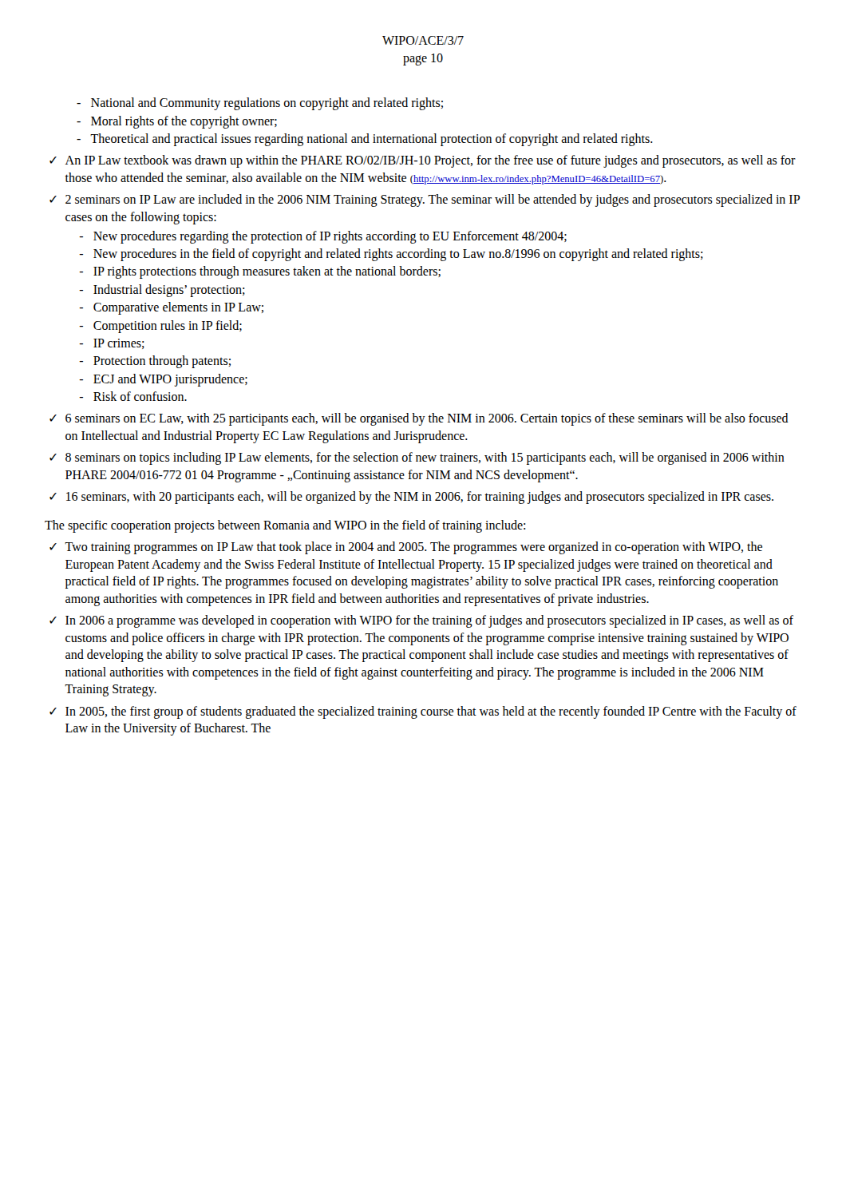WIPO/ACE/3/7
page 10
National and Community regulations on copyright and related rights;
Moral rights of the copyright owner;
Theoretical and practical issues regarding national and international protection of copyright and related rights.
An IP Law textbook was drawn up within the PHARE RO/02/IB/JH-10 Project, for the free use of future judges and prosecutors, as well as for those who attended the seminar, also available on the NIM website (http://www.inm-lex.ro/index.php?MenuID=46&DetailID=67).
2 seminars on IP Law are included in the 2006 NIM Training Strategy. The seminar will be attended by judges and prosecutors specialized in IP cases on the following topics:
New procedures regarding the protection of IP rights according to EU Enforcement 48/2004;
New procedures in the field of copyright and related rights according to Law no.8/1996 on copyright and related rights;
IP rights protections through measures taken at the national borders;
Industrial designs’ protection;
Comparative elements in IP Law;
Competition rules in IP field;
IP crimes;
Protection through patents;
ECJ and WIPO jurisprudence;
Risk of confusion.
6 seminars on EC Law, with 25 participants each, will be organised by the NIM in 2006. Certain topics of these seminars will be also focused on Intellectual and Industrial Property EC Law Regulations and Jurisprudence.
8 seminars on topics including IP Law elements, for the selection of new trainers, with 15 participants each, will be organised in 2006 within PHARE 2004/016-772 01 04 Programme - „Continuing assistance for NIM and NCS development“.
16 seminars, with 20 participants each, will be organized by the NIM in 2006, for training judges and prosecutors specialized in IPR cases.
The specific cooperation projects between Romania and WIPO in the field of training include:
Two training programmes on IP Law that took place in 2004 and 2005. The programmes were organized in co-operation with WIPO, the European Patent Academy and the Swiss Federal Institute of Intellectual Property. 15 IP specialized judges were trained on theoretical and practical field of IP rights. The programmes focused on developing magistrates’ ability to solve practical IPR cases, reinforcing cooperation among authorities with competences in IPR field and between authorities and representatives of private industries.
In 2006 a programme was developed in cooperation with WIPO for the training of judges and prosecutors specialized in IP cases, as well as of customs and police officers in charge with IPR protection. The components of the programme comprise intensive training sustained by WIPO and developing the ability to solve practical IP cases. The practical component shall include case studies and meetings with representatives of national authorities with competences in the field of fight against counterfeiting and piracy. The programme is included in the 2006 NIM Training Strategy.
In 2005, the first group of students graduated the specialized training course that was held at the recently founded IP Centre with the Faculty of Law in the University of Bucharest. The